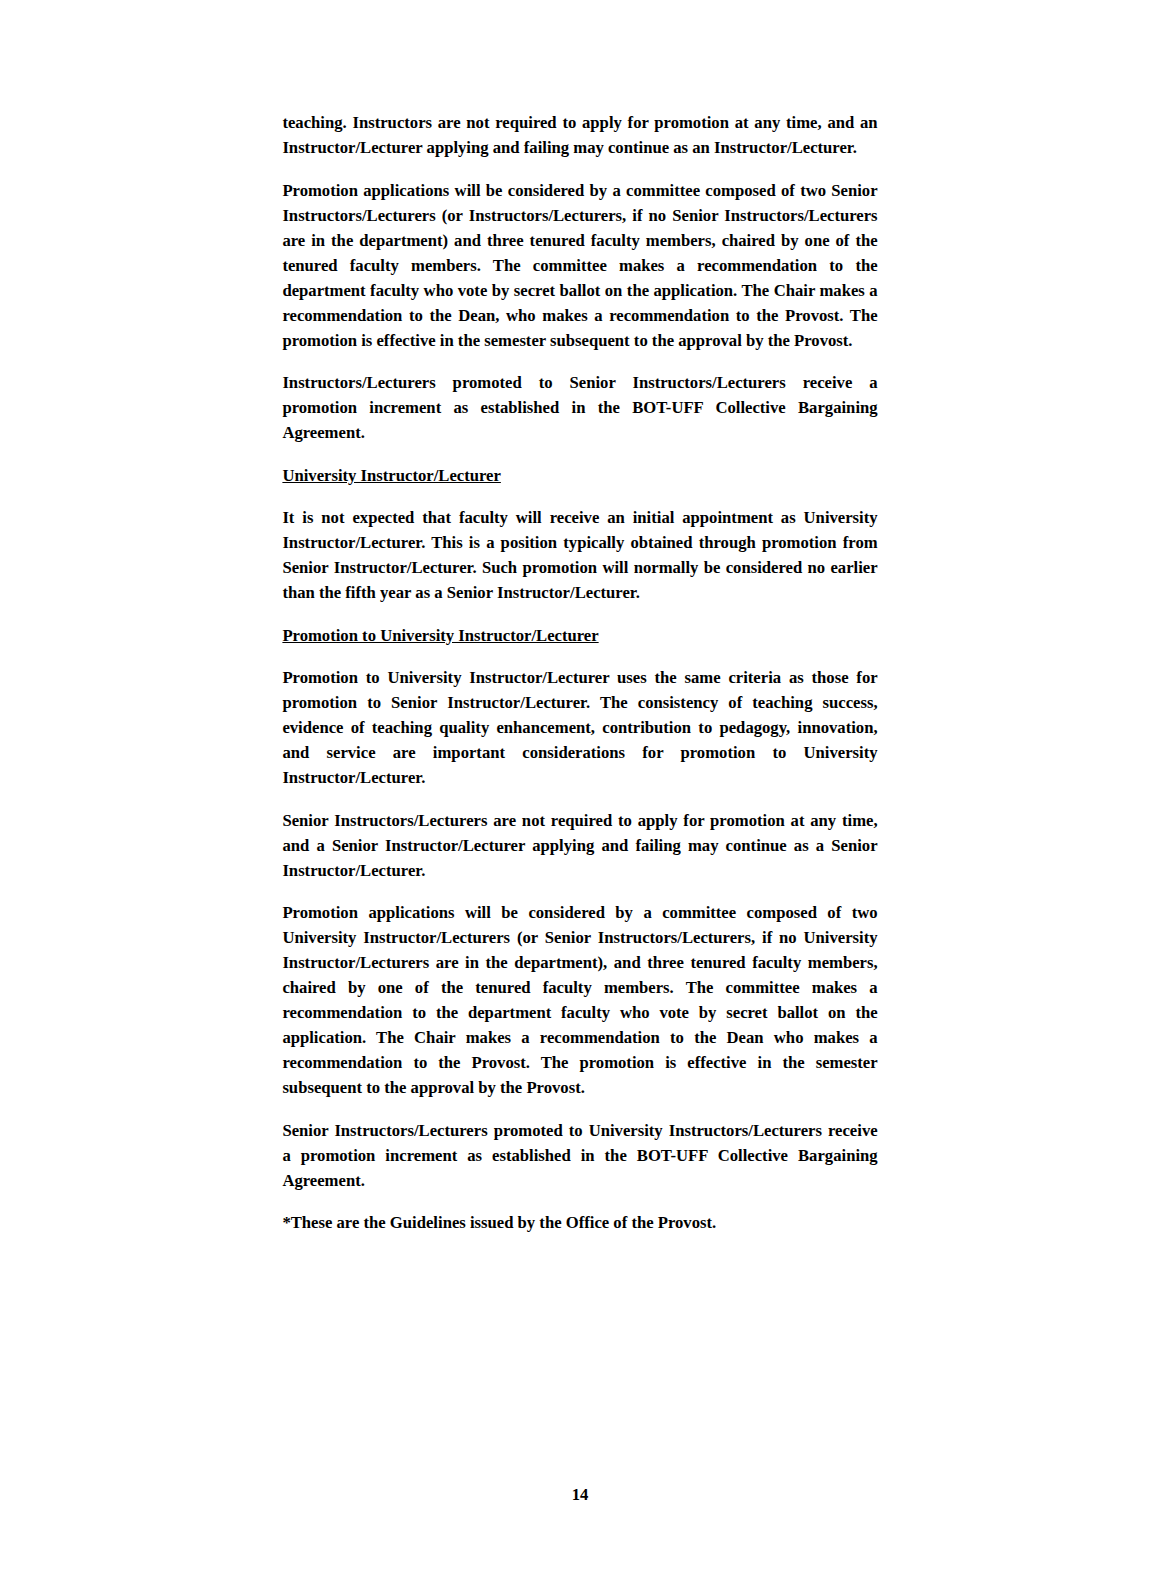teaching. Instructors are not required to apply for promotion at any time, and an Instructor/Lecturer applying and failing may continue as an Instructor/Lecturer.
Promotion applications will be considered by a committee composed of two Senior Instructors/Lecturers (or Instructors/Lecturers, if no Senior Instructors/Lecturers are in the department) and three tenured faculty members, chaired by one of the tenured faculty members. The committee makes a recommendation to the department faculty who vote by secret ballot on the application. The Chair makes a recommendation to the Dean, who makes a recommendation to the Provost. The promotion is effective in the semester subsequent to the approval by the Provost.
Instructors/Lecturers promoted to Senior Instructors/Lecturers receive a promotion increment as established in the BOT-UFF Collective Bargaining Agreement.
University Instructor/Lecturer
It is not expected that faculty will receive an initial appointment as University Instructor/Lecturer. This is a position typically obtained through promotion from Senior Instructor/Lecturer. Such promotion will normally be considered no earlier than the fifth year as a Senior Instructor/Lecturer.
Promotion to University Instructor/Lecturer
Promotion to University Instructor/Lecturer uses the same criteria as those for promotion to Senior Instructor/Lecturer. The consistency of teaching success, evidence of teaching quality enhancement, contribution to pedagogy, innovation, and service are important considerations for promotion to University Instructor/Lecturer.
Senior Instructors/Lecturers are not required to apply for promotion at any time, and a Senior Instructor/Lecturer applying and failing may continue as a Senior Instructor/Lecturer.
Promotion applications will be considered by a committee composed of two University Instructor/Lecturers (or Senior Instructors/Lecturers, if no University Instructor/Lecturers are in the department), and three tenured faculty members, chaired by one of the tenured faculty members. The committee makes a recommendation to the department faculty who vote by secret ballot on the application. The Chair makes a recommendation to the Dean who makes a recommendation to the Provost. The promotion is effective in the semester subsequent to the approval by the Provost.
Senior Instructors/Lecturers promoted to University Instructors/Lecturers receive a promotion increment as established in the BOT-UFF Collective Bargaining Agreement.
*These are the Guidelines issued by the Office of the Provost.
14